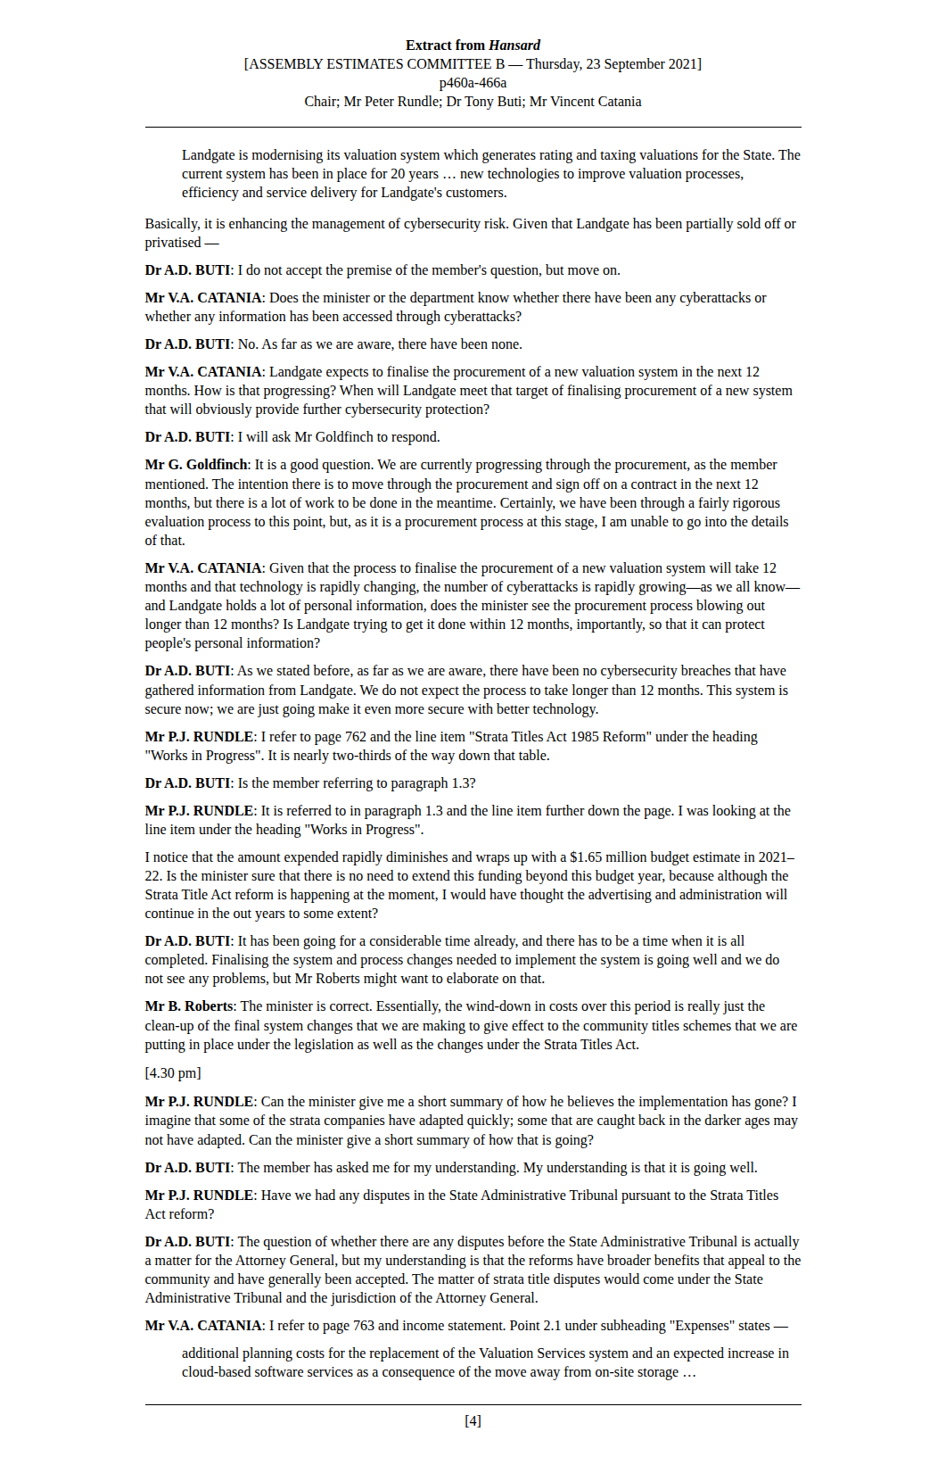Extract from Hansard [ASSEMBLY ESTIMATES COMMITTEE B — Thursday, 23 September 2021] p460a-466a Chair; Mr Peter Rundle; Dr Tony Buti; Mr Vincent Catania
Landgate is modernising its valuation system which generates rating and taxing valuations for the State. The current system has been in place for 20 years … new technologies to improve valuation processes, efficiency and service delivery for Landgate's customers.
Basically, it is enhancing the management of cybersecurity risk. Given that Landgate has been partially sold off or privatised —
Dr A.D. BUTI: I do not accept the premise of the member's question, but move on.
Mr V.A. CATANIA: Does the minister or the department know whether there have been any cyberattacks or whether any information has been accessed through cyberattacks?
Dr A.D. BUTI: No. As far as we are aware, there have been none.
Mr V.A. CATANIA: Landgate expects to finalise the procurement of a new valuation system in the next 12 months. How is that progressing? When will Landgate meet that target of finalising procurement of a new system that will obviously provide further cybersecurity protection?
Dr A.D. BUTI: I will ask Mr Goldfinch to respond.
Mr G. Goldfinch: It is a good question. We are currently progressing through the procurement, as the member mentioned. The intention there is to move through the procurement and sign off on a contract in the next 12 months, but there is a lot of work to be done in the meantime. Certainly, we have been through a fairly rigorous evaluation process to this point, but, as it is a procurement process at this stage, I am unable to go into the details of that.
Mr V.A. CATANIA: Given that the process to finalise the procurement of a new valuation system will take 12 months and that technology is rapidly changing, the number of cyberattacks is rapidly growing—as we all know—and Landgate holds a lot of personal information, does the minister see the procurement process blowing out longer than 12 months? Is Landgate trying to get it done within 12 months, importantly, so that it can protect people's personal information?
Dr A.D. BUTI: As we stated before, as far as we are aware, there have been no cybersecurity breaches that have gathered information from Landgate. We do not expect the process to take longer than 12 months. This system is secure now; we are just going make it even more secure with better technology.
Mr P.J. RUNDLE: I refer to page 762 and the line item "Strata Titles Act 1985 Reform" under the heading "Works in Progress". It is nearly two-thirds of the way down that table.
Dr A.D. BUTI: Is the member referring to paragraph 1.3?
Mr P.J. RUNDLE: It is referred to in paragraph 1.3 and the line item further down the page. I was looking at the line item under the heading "Works in Progress".
I notice that the amount expended rapidly diminishes and wraps up with a $1.65 million budget estimate in 2021–22. Is the minister sure that there is no need to extend this funding beyond this budget year, because although the Strata Title Act reform is happening at the moment, I would have thought the advertising and administration will continue in the out years to some extent?
Dr A.D. BUTI: It has been going for a considerable time already, and there has to be a time when it is all completed. Finalising the system and process changes needed to implement the system is going well and we do not see any problems, but Mr Roberts might want to elaborate on that.
Mr B. Roberts: The minister is correct. Essentially, the wind-down in costs over this period is really just the clean-up of the final system changes that we are making to give effect to the community titles schemes that we are putting in place under the legislation as well as the changes under the Strata Titles Act.
[4.30 pm]
Mr P.J. RUNDLE: Can the minister give me a short summary of how he believes the implementation has gone? I imagine that some of the strata companies have adapted quickly; some that are caught back in the darker ages may not have adapted. Can the minister give a short summary of how that is going?
Dr A.D. BUTI: The member has asked me for my understanding. My understanding is that it is going well.
Mr P.J. RUNDLE: Have we had any disputes in the State Administrative Tribunal pursuant to the Strata Titles Act reform?
Dr A.D. BUTI: The question of whether there are any disputes before the State Administrative Tribunal is actually a matter for the Attorney General, but my understanding is that the reforms have broader benefits that appeal to the community and have generally been accepted. The matter of strata title disputes would come under the State Administrative Tribunal and the jurisdiction of the Attorney General.
Mr V.A. CATANIA: I refer to page 763 and income statement. Point 2.1 under subheading "Expenses" states —
additional planning costs for the replacement of the Valuation Services system and an expected increase in cloud-based software services as a consequence of the move away from on-site storage …
[4]